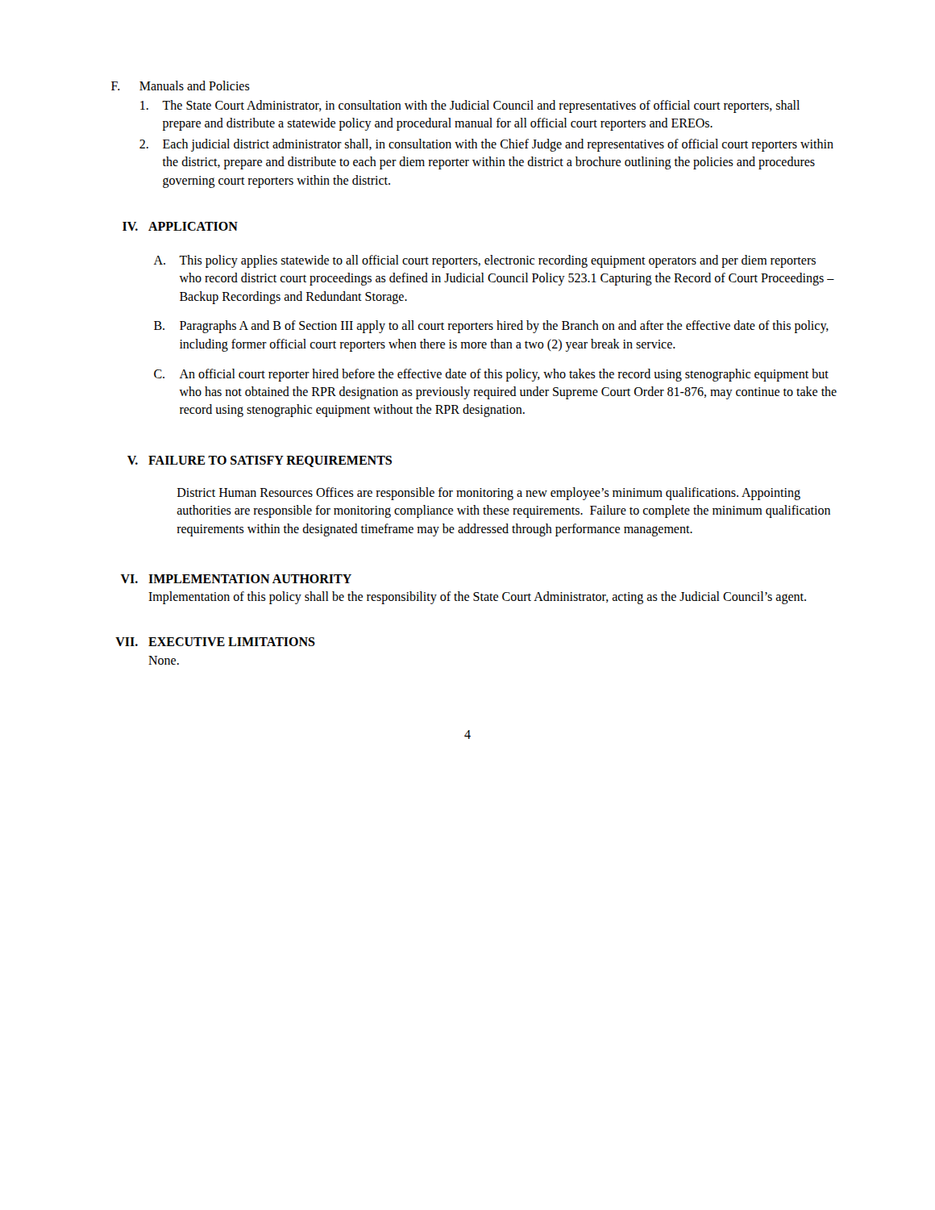F.
Manuals and Policies
1.
The State Court Administrator, in consultation with the Judicial Council and representatives of official court reporters, shall prepare and distribute a statewide policy and procedural manual for all official court reporters and EREOs.
2.
Each judicial district administrator shall, in consultation with the Chief Judge and representatives of official court reporters within the district, prepare and distribute to each per diem reporter within the district a brochure outlining the policies and procedures governing court reporters within the district.
IV.
Application
A.
This policy applies statewide to all official court reporters, electronic recording equipment operators and per diem reporters who record district court proceedings as defined in Judicial Council Policy 523.1 Capturing the Record of Court Proceedings – Backup Recordings and Redundant Storage.
B.
Paragraphs A and B of Section III apply to all court reporters hired by the Branch on and after the effective date of this policy, including former official court reporters when there is more than a two (2) year break in service.
C.
An official court reporter hired before the effective date of this policy, who takes the record using stenographic equipment but who has not obtained the RPR designation as previously required under Supreme Court Order 81-876, may continue to take the record using stenographic equipment without the RPR designation.
V.
Failure to Satisfy Requirements
District Human Resources Offices are responsible for monitoring a new employee’s minimum qualifications. Appointing authorities are responsible for monitoring compliance with these requirements. Failure to complete the minimum qualification requirements within the designated timeframe may be addressed through performance management.
VI.
Implementation Authority
Implementation of this policy shall be the responsibility of the State Court Administrator, acting as the Judicial Council’s agent.
VII.
Executive Limitations
None.
4